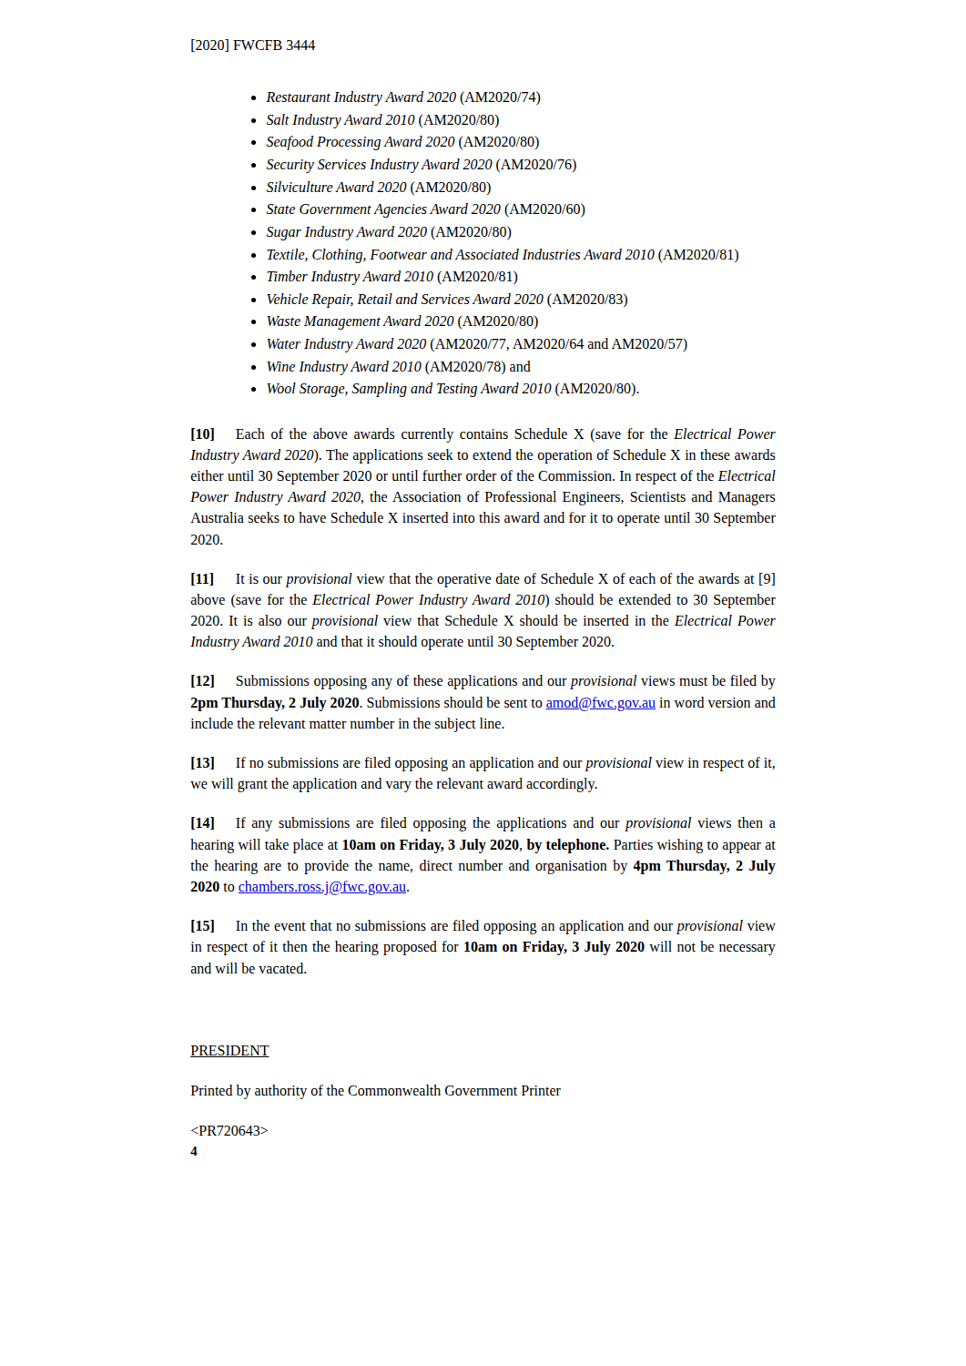[2020] FWCFB 3444
Restaurant Industry Award 2020 (AM2020/74)
Salt Industry Award 2010 (AM2020/80)
Seafood Processing Award 2020 (AM2020/80)
Security Services Industry Award 2020 (AM2020/76)
Silviculture Award 2020 (AM2020/80)
State Government Agencies Award 2020 (AM2020/60)
Sugar Industry Award 2020 (AM2020/80)
Textile, Clothing, Footwear and Associated Industries Award 2010 (AM2020/81)
Timber Industry Award 2010 (AM2020/81)
Vehicle Repair, Retail and Services Award 2020 (AM2020/83)
Waste Management Award 2020 (AM2020/80)
Water Industry Award 2020 (AM2020/77, AM2020/64 and AM2020/57)
Wine Industry Award 2010 (AM2020/78) and
Wool Storage, Sampling and Testing Award 2010 (AM2020/80).
[10] Each of the above awards currently contains Schedule X (save for the Electrical Power Industry Award 2020). The applications seek to extend the operation of Schedule X in these awards either until 30 September 2020 or until further order of the Commission. In respect of the Electrical Power Industry Award 2020, the Association of Professional Engineers, Scientists and Managers Australia seeks to have Schedule X inserted into this award and for it to operate until 30 September 2020.
[11] It is our provisional view that the operative date of Schedule X of each of the awards at [9] above (save for the Electrical Power Industry Award 2010) should be extended to 30 September 2020. It is also our provisional view that Schedule X should be inserted in the Electrical Power Industry Award 2010 and that it should operate until 30 September 2020.
[12] Submissions opposing any of these applications and our provisional views must be filed by 2pm Thursday, 2 July 2020. Submissions should be sent to amod@fwc.gov.au in word version and include the relevant matter number in the subject line.
[13] If no submissions are filed opposing an application and our provisional view in respect of it, we will grant the application and vary the relevant award accordingly.
[14] If any submissions are filed opposing the applications and our provisional views then a hearing will take place at 10am on Friday, 3 July 2020, by telephone. Parties wishing to appear at the hearing are to provide the name, direct number and organisation by 4pm Thursday, 2 July 2020 to chambers.ross.j@fwc.gov.au.
[15] In the event that no submissions are filed opposing an application and our provisional view in respect of it then the hearing proposed for 10am on Friday, 3 July 2020 will not be necessary and will be vacated.
PRESIDENT
Printed by authority of the Commonwealth Government Printer
<PR720643>
4